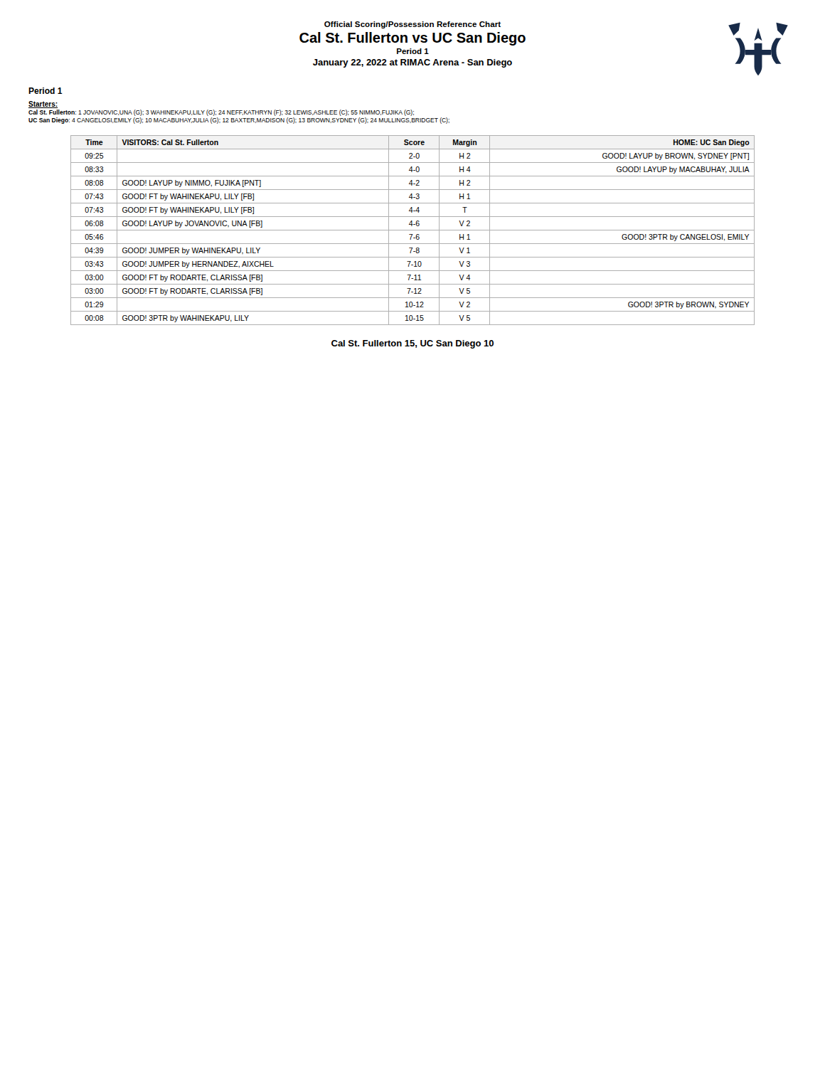Official Scoring/Possession Reference Chart
Cal St. Fullerton vs UC San Diego
Period 1
January 22, 2022 at RIMAC Arena - San Diego
Period 1
Starters:
Cal St. Fullerton: 1 JOVANOVIC,UNA (G); 3 WAHINEKAPU,LILY (G); 24 NEFF,KATHRYN (F); 32 LEWIS,ASHLEE (C); 55 NIMMO,FUJIKA (G);
UC San Diego: 4 CANGELOSI,EMILY (G); 10 MACABUHAY,JULIA (G); 12 BAXTER,MADISON (G); 13 BROWN,SYDNEY (G); 24 MULLINGS,BRIDGET (C);
| Time | VISITORS: Cal St. Fullerton | Score | Margin | HOME: UC San Diego |
| --- | --- | --- | --- | --- |
| 09:25 | | 2-0 | H 2 | GOOD! LAYUP by BROWN, SYDNEY [PNT] |
| 08:33 | | 4-0 | H 4 | GOOD! LAYUP by MACABUHAY, JULIA |
| 08:08 | GOOD! LAYUP by NIMMO, FUJIKA [PNT] | 4-2 | H 2 | |
| 07:43 | GOOD! FT by WAHINEKAPU, LILY [FB] | 4-3 | H 1 | |
| 07:43 | GOOD! FT by WAHINEKAPU, LILY [FB] | 4-4 | T | |
| 06:08 | GOOD! LAYUP by JOVANOVIC, UNA [FB] | 4-6 | V 2 | |
| 05:46 | | 7-6 | H 1 | GOOD! 3PTR by CANGELOSI, EMILY |
| 04:39 | GOOD! JUMPER by WAHINEKAPU, LILY | 7-8 | V 1 | |
| 03:43 | GOOD! JUMPER by HERNANDEZ, AIXCHEL | 7-10 | V 3 | |
| 03:00 | GOOD! FT by RODARTE, CLARISSA [FB] | 7-11 | V 4 | |
| 03:00 | GOOD! FT by RODARTE, CLARISSA [FB] | 7-12 | V 5 | |
| 01:29 | | 10-12 | V 2 | GOOD! 3PTR by BROWN, SYDNEY |
| 00:08 | GOOD! 3PTR by WAHINEKAPU, LILY | 10-15 | V 5 | |
Cal St. Fullerton 15, UC San Diego 10